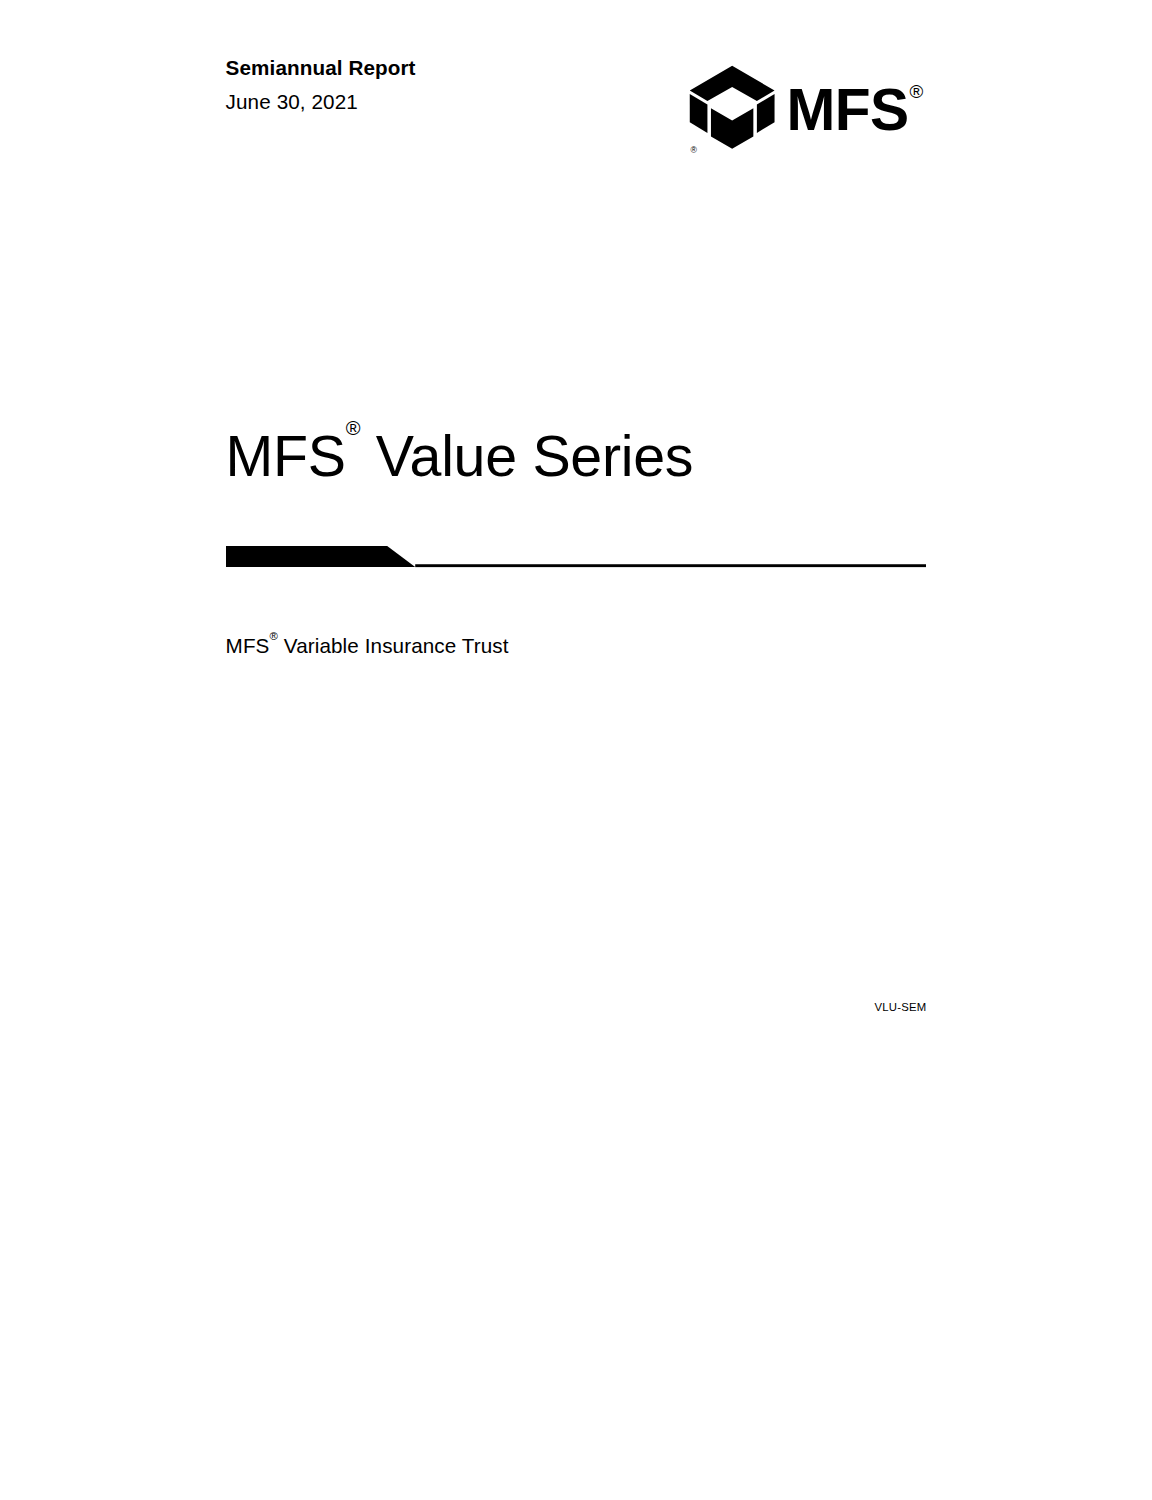Semiannual Report
June 30, 2021
®
MFS®
MFS® Value Series
MFS® Variable Insurance Trust
VLU-SEM